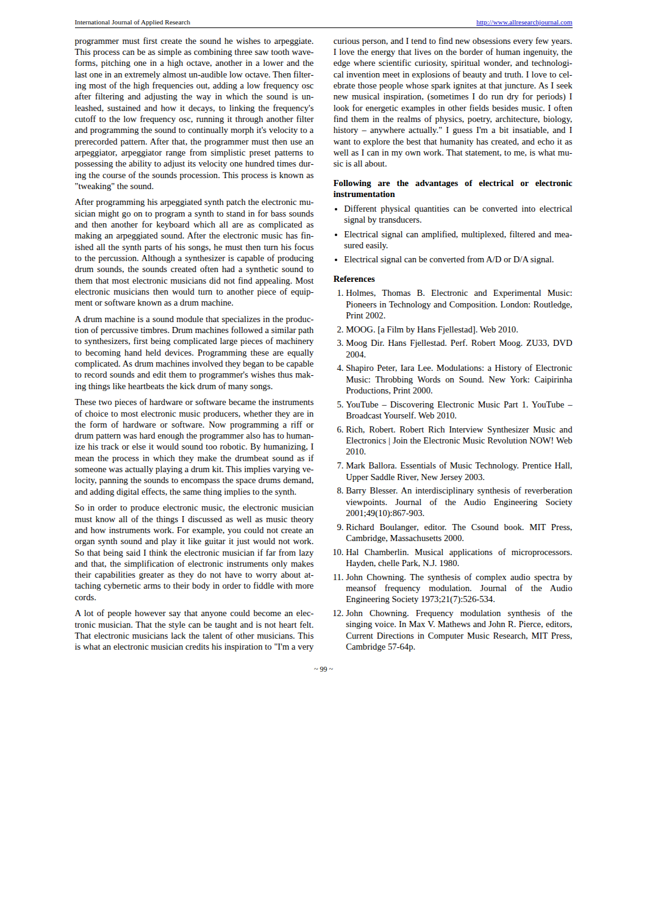International Journal of Applied Research http://www.allresearchjournal.com
programmer must first create the sound he wishes to arpeggiate. This process can be as simple as combining three saw tooth waveforms, pitching one in a high octave, another in a lower and the last one in an extremely almost un-audible low octave. Then filtering most of the high frequencies out, adding a low frequency osc after filtering and adjusting the way in which the sound is unleashed, sustained and how it decays, to linking the frequency's cutoff to the low frequency osc, running it through another filter and programming the sound to continually morph it's velocity to a prerecorded pattern. After that, the programmer must then use an arpeggiator, arpeggiator range from simplistic preset patterns to possessing the ability to adjust its velocity one hundred times during the course of the sounds procession. This process is known as "tweaking" the sound.
After programming his arpeggiated synth patch the electronic musician might go on to program a synth to stand in for bass sounds and then another for keyboard which all are as complicated as making an arpeggiated sound. After the electronic music has finished all the synth parts of his songs, he must then turn his focus to the percussion. Although a synthesizer is capable of producing drum sounds, the sounds created often had a synthetic sound to them that most electronic musicians did not find appealing. Most electronic musicians then would turn to another piece of equipment or software known as a drum machine.
A drum machine is a sound module that specializes in the production of percussive timbres. Drum machines followed a similar path to synthesizers, first being complicated large pieces of machinery to becoming hand held devices. Programming these are equally complicated. As drum machines involved they began to be capable to record sounds and edit them to programmer's wishes thus making things like heartbeats the kick drum of many songs.
These two pieces of hardware or software became the instruments of choice to most electronic music producers, whether they are in the form of hardware or software. Now programming a riff or drum pattern was hard enough the programmer also has to humanize his track or else it would sound too robotic. By humanizing, I mean the process in which they make the drumbeat sound as if someone was actually playing a drum kit. This implies varying velocity, panning the sounds to encompass the space drums demand, and adding digital effects, the same thing implies to the synth.
So in order to produce electronic music, the electronic musician must know all of the things I discussed as well as music theory and how instruments work. For example, you could not create an organ synth sound and play it like guitar it just would not work. So that being said I think the electronic musician if far from lazy and that, the simplification of electronic instruments only makes their capabilities greater as they do not have to worry about attaching cybernetic arms to their body in order to fiddle with more cords.
A lot of people however say that anyone could become an electronic musician. That the style can be taught and is not heart felt. That electronic musicians lack the talent of other musicians. This is what an electronic musician credits his inspiration to "I'm a very curious person, and I tend to find new obsessions every few years. I love the energy that lives on the border of human ingenuity, the edge where scientific curiosity, spiritual wonder, and technological invention meet in explosions of beauty and truth. I love to celebrate those people whose spark ignites at that juncture. As I seek new musical inspiration, (sometimes I do run dry for periods) I look for energetic examples in other fields besides music. I often find them in the realms of physics, poetry, architecture, biology, history – anywhere actually." I guess I'm a bit insatiable, and I want to explore the best that humanity has created, and echo it as well as I can in my own work. That statement, to me, is what music is all about.
Following are the advantages of electrical or electronic instrumentation
Different physical quantities can be converted into electrical signal by transducers.
Electrical signal can amplified, multiplexed, filtered and measured easily.
Electrical signal can be converted from A/D or D/A signal.
References
Holmes, Thomas B. Electronic and Experimental Music: Pioneers in Technology and Composition. London: Routledge, Print 2002.
MOOG. [a Film by Hans Fjellestad]. Web 2010.
Moog Dir. Hans Fjellestad. Perf. Robert Moog. ZU33, DVD 2004.
Shapiro Peter, Iara Lee. Modulations: a History of Electronic Music: Throbbing Words on Sound. New York: Caipirinha Productions, Print 2000.
YouTube – Discovering Electronic Music Part 1. YouTube – Broadcast Yourself. Web 2010.
Rich, Robert. Robert Rich Interview Synthesizer Music and Electronics | Join the Electronic Music Revolution NOW! Web 2010.
Mark Ballora. Essentials of Music Technology. Prentice Hall, Upper Saddle River, New Jersey 2003.
Barry Blesser. An interdisciplinary synthesis of reverberation viewpoints. Journal of the Audio Engineering Society 2001;49(10):867-903.
Richard Boulanger, editor. The Csound book. MIT Press, Cambridge, Massachusetts 2000.
Hal Chamberlin. Musical applications of microprocessors. Hayden, chelle Park, N.J. 1980.
John Chowning. The synthesis of complex audio spectra by meansof frequency modulation. Journal of the Audio Engineering Society 1973;21(7):526-534.
John Chowning. Frequency modulation synthesis of the singing voice. In Max V. Mathews and John R. Pierce, editors, Current Directions in Computer Music Research, MIT Press, Cambridge 57-64p.
~ 99 ~